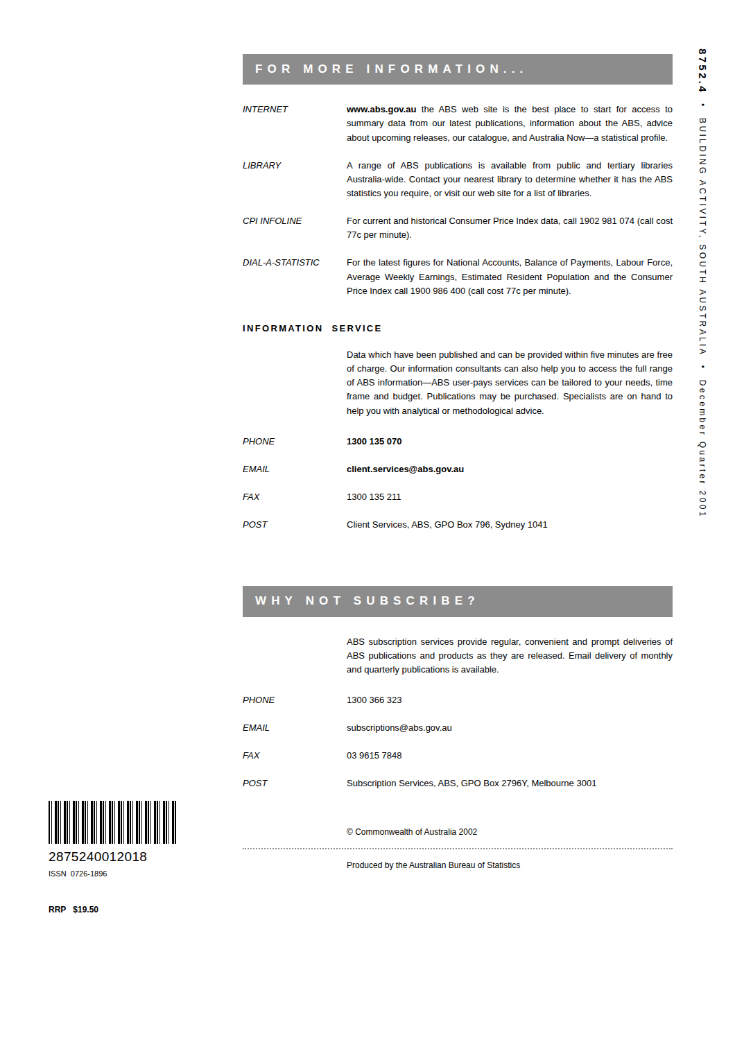8752.4 • BUILDING ACTIVITY, SOUTH AUSTRALIA • December Quarter 2001
For more information...
| INTERNET | www.abs.gov.au the ABS web site is the best place to start for access to summary data from our latest publications, information about the ABS, advice about upcoming releases, our catalogue, and Australia Now—a statistical profile. |
| LIBRARY | A range of ABS publications is available from public and tertiary libraries Australia-wide. Contact your nearest library to determine whether it has the ABS statistics you require, or visit our web site for a list of libraries. |
| CPI INFOLINE | For current and historical Consumer Price Index data, call 1902 981 074 (call cost 77c per minute). |
| DIAL-A-STATISTIC | For the latest figures for National Accounts, Balance of Payments, Labour Force, Average Weekly Earnings, Estimated Resident Population and the Consumer Price Index call 1900 986 400 (call cost 77c per minute). |
INFORMATION SERVICE
Data which have been published and can be provided within five minutes are free of charge. Our information consultants can also help you to access the full range of ABS information—ABS user-pays services can be tailored to your needs, time frame and budget. Publications may be purchased. Specialists are on hand to help you with analytical or methodological advice.
| PHONE | 1300 135 070 |
| EMAIL | client.services@abs.gov.au |
| FAX | 1300 135 211 |
| POST | Client Services, ABS, GPO Box 796, Sydney 1041 |
Why not subscribe?
ABS subscription services provide regular, convenient and prompt deliveries of ABS publications and products as they are released. Email delivery of monthly and quarterly publications is available.
| PHONE | 1300 366 323 |
| EMAIL | subscriptions@abs.gov.au |
| FAX | 03 9615 7848 |
| POST | Subscription Services, ABS, GPO Box 2796Y, Melbourne 3001 |
2875240012018
ISSN 0726-1896
RRP $19.50
© Commonwealth of Australia 2002
Produced by the Australian Bureau of Statistics